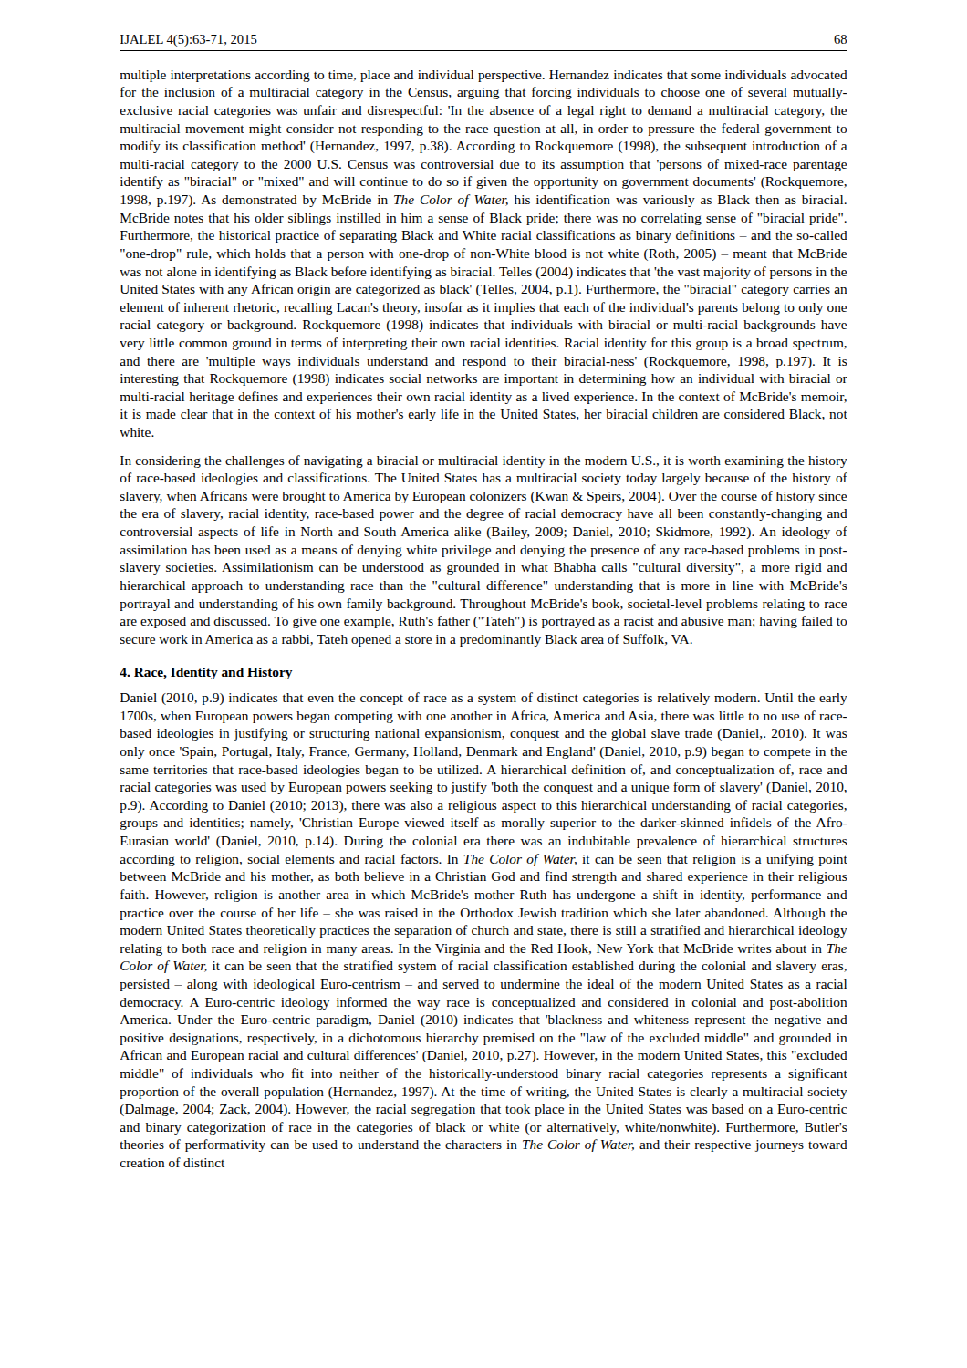IJALEL 4(5):63-71, 2015 68
multiple interpretations according to time, place and individual perspective. Hernandez indicates that some individuals advocated for the inclusion of a multiracial category in the Census, arguing that forcing individuals to choose one of several mutually-exclusive racial categories was unfair and disrespectful: 'In the absence of a legal right to demand a multiracial category, the multiracial movement might consider not responding to the race question at all, in order to pressure the federal government to modify its classification method' (Hernandez, 1997, p.38). According to Rockquemore (1998), the subsequent introduction of a multi-racial category to the 2000 U.S. Census was controversial due to its assumption that 'persons of mixed-race parentage identify as "biracial" or "mixed" and will continue to do so if given the opportunity on government documents' (Rockquemore, 1998, p.197). As demonstrated by McBride in The Color of Water, his identification was variously as Black then as biracial. McBride notes that his older siblings instilled in him a sense of Black pride; there was no correlating sense of "biracial pride". Furthermore, the historical practice of separating Black and White racial classifications as binary definitions – and the so-called "one-drop" rule, which holds that a person with one-drop of non-White blood is not white (Roth, 2005) – meant that McBride was not alone in identifying as Black before identifying as biracial. Telles (2004) indicates that 'the vast majority of persons in the United States with any African origin are categorized as black' (Telles, 2004, p.1). Furthermore, the "biracial" category carries an element of inherent rhetoric, recalling Lacan's theory, insofar as it implies that each of the individual's parents belong to only one racial category or background. Rockquemore (1998) indicates that individuals with biracial or multi-racial backgrounds have very little common ground in terms of interpreting their own racial identities. Racial identity for this group is a broad spectrum, and there are 'multiple ways individuals understand and respond to their biracial-ness' (Rockquemore, 1998, p.197). It is interesting that Rockquemore (1998) indicates social networks are important in determining how an individual with biracial or multi-racial heritage defines and experiences their own racial identity as a lived experience. In the context of McBride's memoir, it is made clear that in the context of his mother's early life in the United States, her biracial children are considered Black, not white.
In considering the challenges of navigating a biracial or multiracial identity in the modern U.S., it is worth examining the history of race-based ideologies and classifications. The United States has a multiracial society today largely because of the history of slavery, when Africans were brought to America by European colonizers (Kwan & Speirs, 2004). Over the course of history since the era of slavery, racial identity, race-based power and the degree of racial democracy have all been constantly-changing and controversial aspects of life in North and South America alike (Bailey, 2009; Daniel, 2010; Skidmore, 1992). An ideology of assimilation has been used as a means of denying white privilege and denying the presence of any race-based problems in post-slavery societies. Assimilationism can be understood as grounded in what Bhabha calls "cultural diversity", a more rigid and hierarchical approach to understanding race than the "cultural difference" understanding that is more in line with McBride's portrayal and understanding of his own family background. Throughout McBride's book, societal-level problems relating to race are exposed and discussed. To give one example, Ruth's father ("Tateh") is portrayed as a racist and abusive man; having failed to secure work in America as a rabbi, Tateh opened a store in a predominantly Black area of Suffolk, VA.
4. Race, Identity and History
Daniel (2010, p.9) indicates that even the concept of race as a system of distinct categories is relatively modern. Until the early 1700s, when European powers began competing with one another in Africa, America and Asia, there was little to no use of race-based ideologies in justifying or structuring national expansionism, conquest and the global slave trade (Daniel,. 2010). It was only once 'Spain, Portugal, Italy, France, Germany, Holland, Denmark and England' (Daniel, 2010, p.9) began to compete in the same territories that race-based ideologies began to be utilized. A hierarchical definition of, and conceptualization of, race and racial categories was used by European powers seeking to justify 'both the conquest and a unique form of slavery' (Daniel, 2010, p.9). According to Daniel (2010; 2013), there was also a religious aspect to this hierarchical understanding of racial categories, groups and identities; namely, 'Christian Europe viewed itself as morally superior to the darker-skinned infidels of the Afro-Eurasian world' (Daniel, 2010, p.14). During the colonial era there was an indubitable prevalence of hierarchical structures according to religion, social elements and racial factors. In The Color of Water, it can be seen that religion is a unifying point between McBride and his mother, as both believe in a Christian God and find strength and shared experience in their religious faith. However, religion is another area in which McBride's mother Ruth has undergone a shift in identity, performance and practice over the course of her life – she was raised in the Orthodox Jewish tradition which she later abandoned. Although the modern United States theoretically practices the separation of church and state, there is still a stratified and hierarchical ideology relating to both race and religion in many areas. In the Virginia and the Red Hook, New York that McBride writes about in The Color of Water, it can be seen that the stratified system of racial classification established during the colonial and slavery eras, persisted – along with ideological Euro-centrism – and served to undermine the ideal of the modern United States as a racial democracy. A Euro-centric ideology informed the way race is conceptualized and considered in colonial and post-abolition America. Under the Euro-centric paradigm, Daniel (2010) indicates that 'blackness and whiteness represent the negative and positive designations, respectively, in a dichotomous hierarchy premised on the "law of the excluded middle" and grounded in African and European racial and cultural differences' (Daniel, 2010, p.27). However, in the modern United States, this "excluded middle" of individuals who fit into neither of the historically-understood binary racial categories represents a significant proportion of the overall population (Hernandez, 1997). At the time of writing, the United States is clearly a multiracial society (Dalmage, 2004; Zack, 2004). However, the racial segregation that took place in the United States was based on a Euro-centric and binary categorization of race in the categories of black or white (or alternatively, white/nonwhite). Furthermore, Butler's theories of performativity can be used to understand the characters in The Color of Water, and their respective journeys toward creation of distinct